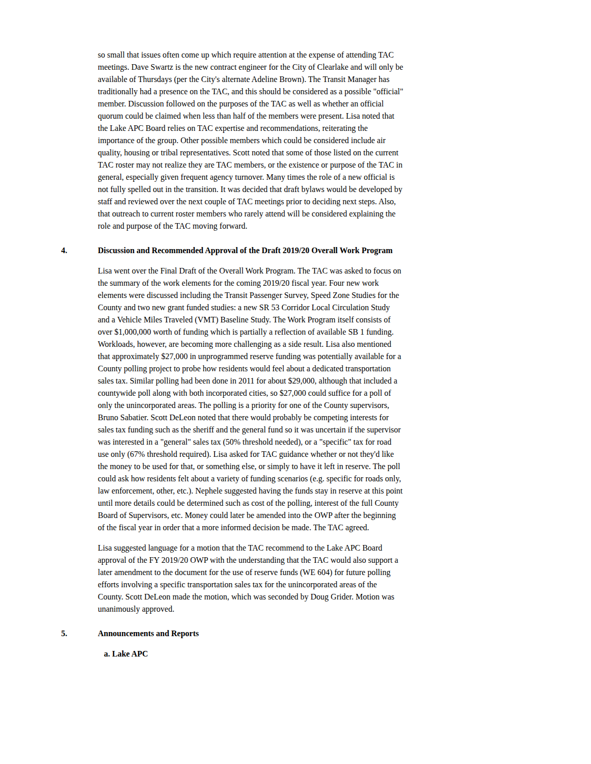so small that issues often come up which require attention at the expense of attending TAC meetings. Dave Swartz is the new contract engineer for the City of Clearlake and will only be available of Thursdays (per the City's alternate Adeline Brown). The Transit Manager has traditionally had a presence on the TAC, and this should be considered as a possible "official" member. Discussion followed on the purposes of the TAC as well as whether an official quorum could be claimed when less than half of the members were present. Lisa noted that the Lake APC Board relies on TAC expertise and recommendations, reiterating the importance of the group. Other possible members which could be considered include air quality, housing or tribal representatives. Scott noted that some of those listed on the current TAC roster may not realize they are TAC members, or the existence or purpose of the TAC in general, especially given frequent agency turnover. Many times the role of a new official is not fully spelled out in the transition. It was decided that draft bylaws would be developed by staff and reviewed over the next couple of TAC meetings prior to deciding next steps. Also, that outreach to current roster members who rarely attend will be considered explaining the role and purpose of the TAC moving forward.
4.
Discussion and Recommended Approval of the Draft 2019/20 Overall Work Program
Lisa went over the Final Draft of the Overall Work Program. The TAC was asked to focus on the summary of the work elements for the coming 2019/20 fiscal year. Four new work elements were discussed including the Transit Passenger Survey, Speed Zone Studies for the County and two new grant funded studies: a new SR 53 Corridor Local Circulation Study and a Vehicle Miles Traveled (VMT) Baseline Study. The Work Program itself consists of over $1,000,000 worth of funding which is partially a reflection of available SB 1 funding. Workloads, however, are becoming more challenging as a side result. Lisa also mentioned that approximately $27,000 in unprogrammed reserve funding was potentially available for a County polling project to probe how residents would feel about a dedicated transportation sales tax. Similar polling had been done in 2011 for about $29,000, although that included a countywide poll along with both incorporated cities, so $27,000 could suffice for a poll of only the unincorporated areas. The polling is a priority for one of the County supervisors, Bruno Sabatier. Scott DeLeon noted that there would probably be competing interests for sales tax funding such as the sheriff and the general fund so it was uncertain if the supervisor was interested in a "general" sales tax (50% threshold needed), or a "specific" tax for road use only (67% threshold required). Lisa asked for TAC guidance whether or not they'd like the money to be used for that, or something else, or simply to have it left in reserve. The poll could ask how residents felt about a variety of funding scenarios (e.g. specific for roads only, law enforcement, other, etc.). Nephele suggested having the funds stay in reserve at this point until more details could be determined such as cost of the polling, interest of the full County Board of Supervisors, etc. Money could later be amended into the OWP after the beginning of the fiscal year in order that a more informed decision be made. The TAC agreed.
Lisa suggested language for a motion that the TAC recommend to the Lake APC Board approval of the FY 2019/20 OWP with the understanding that the TAC would also support a later amendment to the document for the use of reserve funds (WE 604) for future polling efforts involving a specific transportation sales tax for the unincorporated areas of the County. Scott DeLeon made the motion, which was seconded by Doug Grider. Motion was unanimously approved.
5.
Announcements and Reports
Lake APC